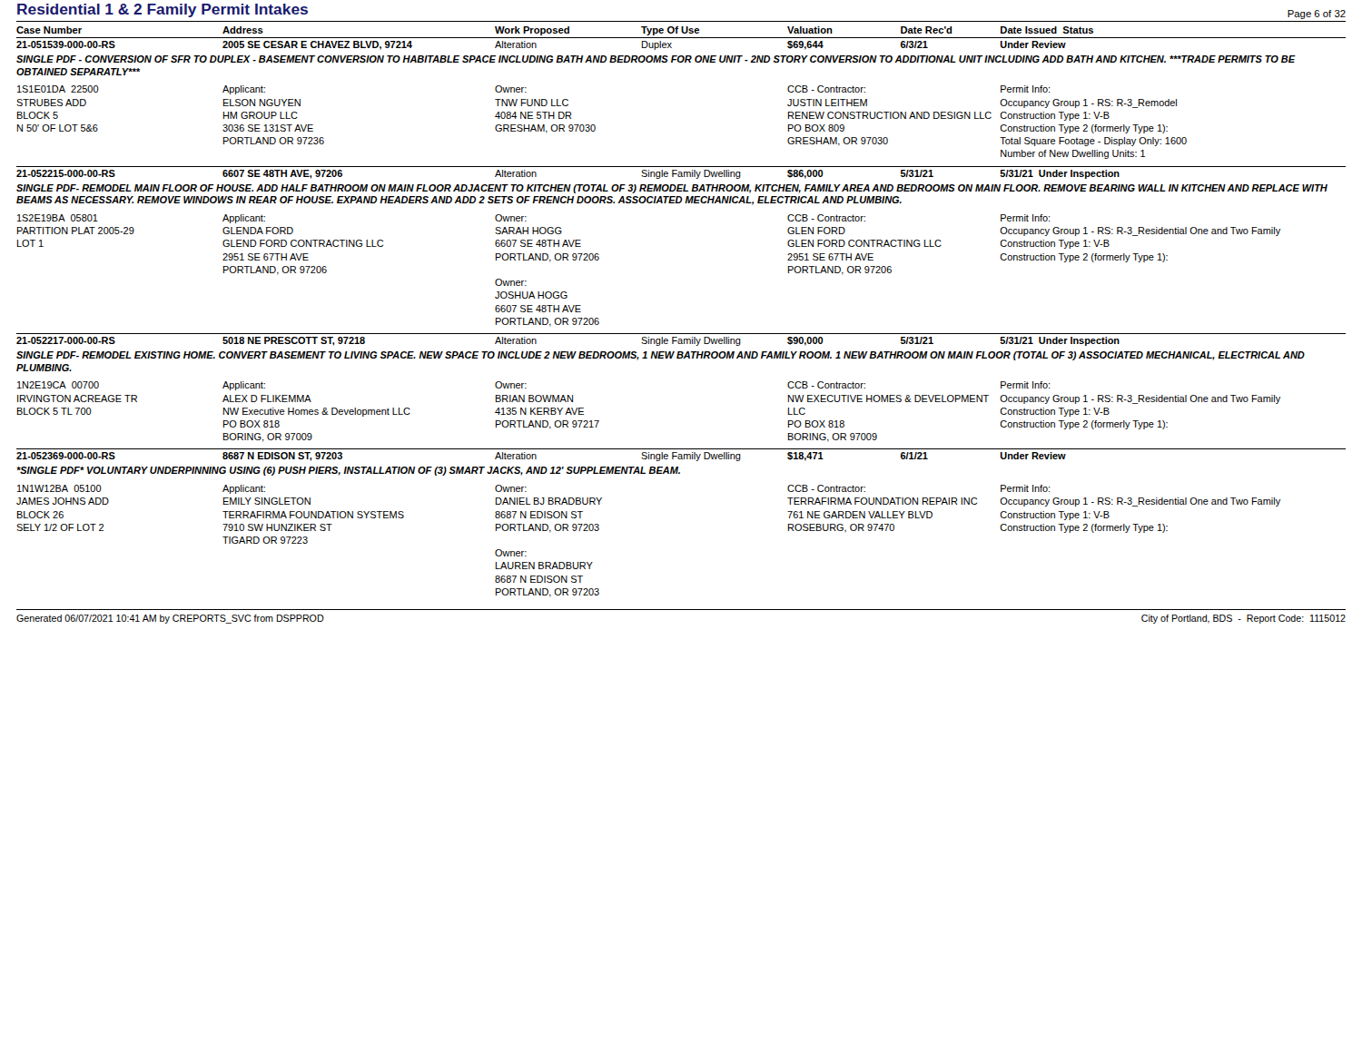Residential 1 & 2 Family Permit Intakes
Page 6 of 32
| Case Number | Address | Work Proposed | Type Of Use | Valuation | Date Rec'd | Date Issued Status |
| --- | --- | --- | --- | --- | --- | --- |
| 21-051539-000-00-RS | 2005 SE CESAR E CHAVEZ BLVD, 97214 | Alteration | Duplex | $69,644 | 6/3/21 | Under Review |
| SINGLE PDF - CONVERSION OF SFR TO DUPLEX - BASEMENT CONVERSION TO HABITABLE SPACE INCLUDING BATH AND BEDROOMS FOR ONE UNIT - 2ND STORY CONVERSION TO ADDITIONAL UNIT INCLUDING ADD BATH AND KITCHEN. ***TRADE PERMITS TO BE OBTAINED SEPARATLY*** |
| 1S1E01DA 22500 STRUBES ADD BLOCK 5 N 50' OF LOT 5&6 | Applicant: ELSON NGUYEN HM GROUP LLC 3036 SE 131ST AVE PORTLAND OR 97236 | Owner: TNW FUND LLC 4084 NE 5TH DR GRESHAM, OR 97030 | CCB - Contractor: JUSTIN LEITHEM RENEW CONSTRUCTION AND DESIGN LLC PO BOX 809 GRESHAM, OR 97030 | Permit Info: Occupancy Group 1 - RS: R-3_Remodel Construction Type 1: V-B Construction Type 2 (formerly Type 1): Total Square Footage - Display Only: 1600 Number of New Dwelling Units: 1 |
| 21-052215-000-00-RS | 6607 SE 48TH AVE, 97206 | Alteration | Single Family Dwelling | $86,000 | 5/31/21 | 5/31/21 Under Inspection |
| SINGLE PDF- REMODEL MAIN FLOOR OF HOUSE. ADD HALF BATHROOM ON MAIN FLOOR ADJACENT TO KITCHEN (TOTAL OF 3) REMODEL BATHROOM, KITCHEN, FAMILY AREA AND BEDROOMS ON MAIN FLOOR. REMOVE BEARING WALL IN KITCHEN AND REPLACE WITH BEAMS AS NECESSARY. REMOVE WINDOWS IN REAR OF HOUSE. EXPAND HEADERS AND ADD 2 SETS OF FRENCH DOORS. ASSOCIATED MECHANICAL, ELECTRICAL AND PLUMBING. |
| 1S2E19BA 05801 PARTITION PLAT 2005-29 LOT 1 | Applicant: GLENDA FORD GLEND FORD CONTRACTING LLC 2951 SE 67TH AVE PORTLAND, OR 97206 | Owner: SARAH HOGG 6607 SE 48TH AVE PORTLAND, OR 97206 Owner: JOSHUA HOGG 6607 SE 48TH AVE PORTLAND, OR 97206 | CCB - Contractor: GLEN FORD GLEN FORD CONTRACTING LLC 2951 SE 67TH AVE PORTLAND, OR 97206 | Permit Info: Occupancy Group 1 - RS: R-3_Residential One and Two Family Construction Type 1: V-B Construction Type 2 (formerly Type 1): |
| 21-052217-000-00-RS | 5018 NE PRESCOTT ST, 97218 | Alteration | Single Family Dwelling | $90,000 | 5/31/21 | 5/31/21 Under Inspection |
| SINGLE PDF- REMODEL EXISTING HOME. CONVERT BASEMENT TO LIVING SPACE. NEW SPACE TO INCLUDE 2 NEW BEDROOMS, 1 NEW BATHROOM AND FAMILY ROOM. 1 NEW BATHROOM ON MAIN FLOOR (TOTAL OF 3) ASSOCIATED MECHANICAL, ELECTRICAL AND PLUMBING. |
| 1N2E19CA 00700 IRVINGTON ACREAGE TR BLOCK 5 TL 700 | Applicant: ALEX D FLIKEMMA NW Executive Homes & Development LLC PO BOX 818 BORING, OR 97009 | Owner: BRIAN BOWMAN 4135 N KERBY AVE PORTLAND, OR 97217 | CCB - Contractor: NW EXECUTIVE HOMES & DEVELOPMENT LLC PO BOX 818 BORING, OR 97009 | Permit Info: Occupancy Group 1 - RS: R-3_Residential One and Two Family Construction Type 1: V-B Construction Type 2 (formerly Type 1): |
| 21-052369-000-00-RS | 8687 N EDISON ST, 97203 | Alteration | Single Family Dwelling | $18,471 | 6/1/21 | Under Review |
| *SINGLE PDF* VOLUNTARY UNDERPINNING USING (6) PUSH PIERS, INSTALLATION OF (3) SMART JACKS, AND 12' SUPPLEMENTAL BEAM. |
| 1N1W12BA 05100 JAMES JOHNS ADD BLOCK 26 SELY 1/2 OF LOT 2 | Applicant: EMILY SINGLETON TERRAFIRMA FOUNDATION SYSTEMS 7910 SW HUNZIKER ST TIGARD OR 97223 | Owner: DANIEL BJ BRADBURY 8687 N EDISON ST PORTLAND, OR 97203 Owner: LAUREN BRADBURY 8687 N EDISON ST PORTLAND, OR 97203 | CCB - Contractor: TERRAFIRMA FOUNDATION REPAIR INC 761 NE GARDEN VALLEY BLVD ROSEBURG, OR 97470 | Permit Info: Occupancy Group 1 - RS: R-3_Residential One and Two Family Construction Type 1: V-B Construction Type 2 (formerly Type 1): |
Generated 06/07/2021 10:41 AM by CREPORTS_SVC from DSPPROD
City of Portland, BDS - Report Code: 1115012